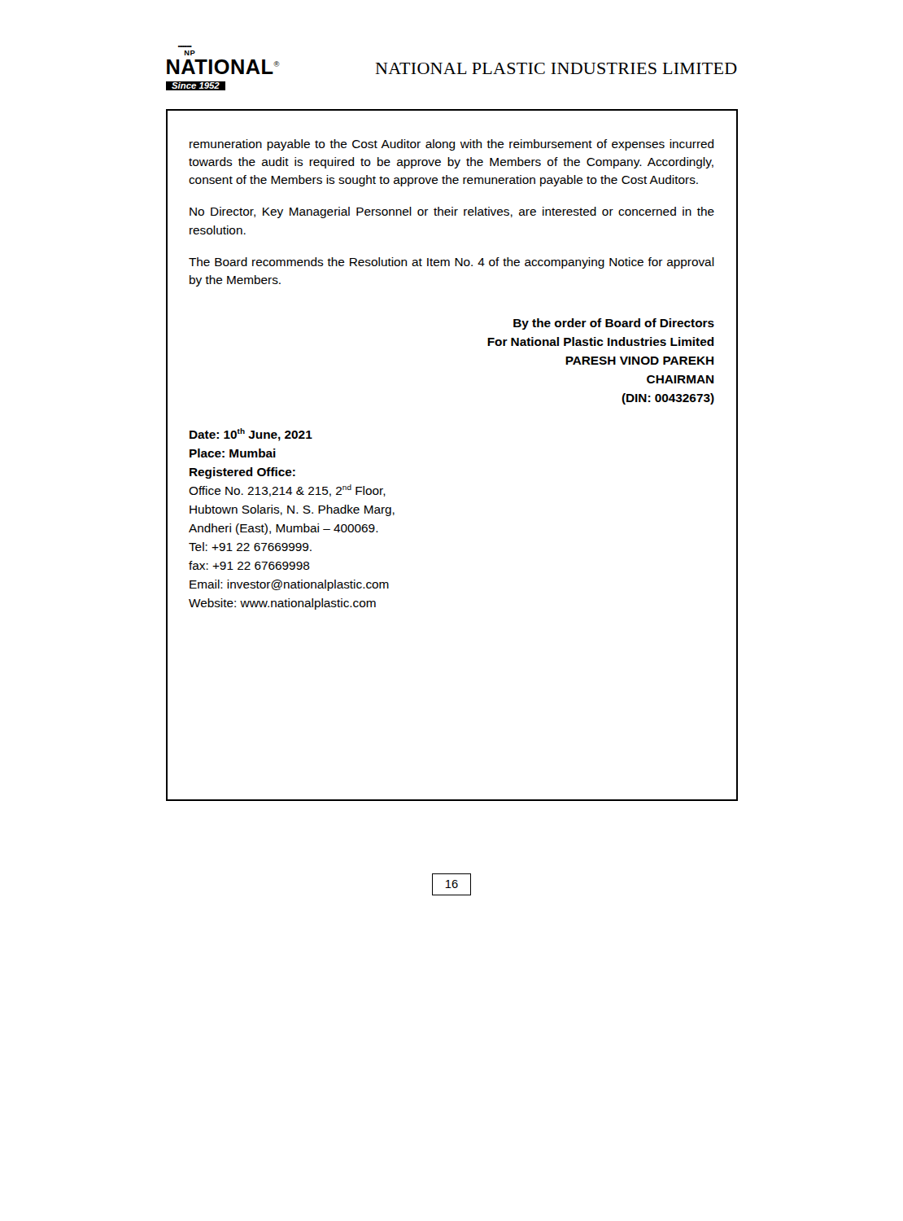•••••••••
NP
NATIONAL®
Since 1952
NATIONAL PLASTIC INDUSTRIES LIMITED
remuneration payable to the Cost Auditor along with the reimbursement of expenses incurred towards the audit is required to be approve by the Members of the Company. Accordingly, consent of the Members is sought to approve the remuneration payable to the Cost Auditors.
No Director, Key Managerial Personnel or their relatives, are interested or concerned in the resolution.
The Board recommends the Resolution at Item No. 4 of the accompanying Notice for approval by the Members.
By the order of Board of Directors
For National Plastic Industries Limited
PARESH VINOD PAREKH
CHAIRMAN
(DIN: 00432673)
Date: 10th June, 2021
Place: Mumbai
Registered Office:
Office No. 213,214 & 215, 2nd Floor,
Hubtown Solaris, N. S. Phadke Marg,
Andheri (East), Mumbai – 400069.
Tel: +91 22 67669999.
fax: +91 22 67669998
Email: investor@nationalplastic.com
Website: www.nationalplastic.com
16